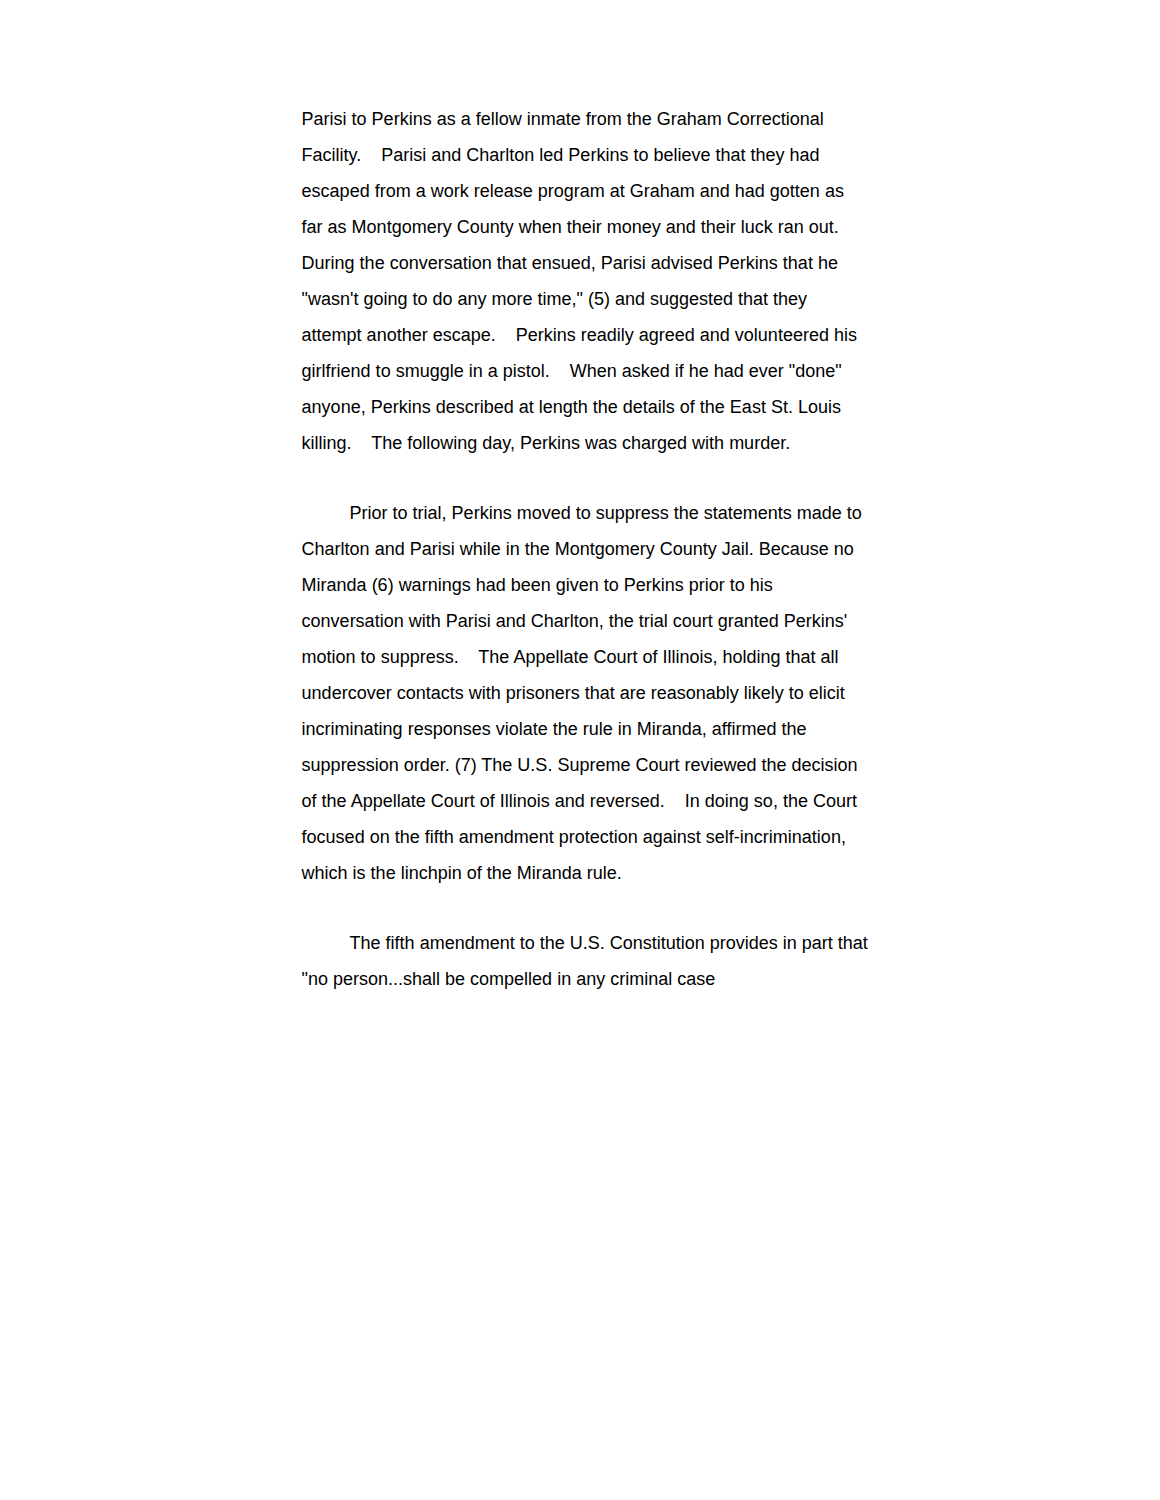Parisi to Perkins as a fellow inmate from the Graham Correctional Facility. Parisi and Charlton led Perkins to believe that they had escaped from a work release program at Graham and had gotten as far as Montgomery County when their money and their luck ran out. During the conversation that ensued, Parisi advised Perkins that he "wasn't going to do any more time," (5) and suggested that they attempt another escape. Perkins readily agreed and volunteered his girlfriend to smuggle in a pistol. When asked if he had ever "done" anyone, Perkins described at length the details of the East St. Louis killing. The following day, Perkins was charged with murder.
Prior to trial, Perkins moved to suppress the statements made to Charlton and Parisi while in the Montgomery County Jail. Because no Miranda (6) warnings had been given to Perkins prior to his conversation with Parisi and Charlton, the trial court granted Perkins' motion to suppress. The Appellate Court of Illinois, holding that all undercover contacts with prisoners that are reasonably likely to elicit incriminating responses violate the rule in Miranda, affirmed the suppression order. (7) The U.S. Supreme Court reviewed the decision of the Appellate Court of Illinois and reversed. In doing so, the Court focused on the fifth amendment protection against self-incrimination, which is the linchpin of the Miranda rule.
The fifth amendment to the U.S. Constitution provides in part that "no person...shall be compelled in any criminal case